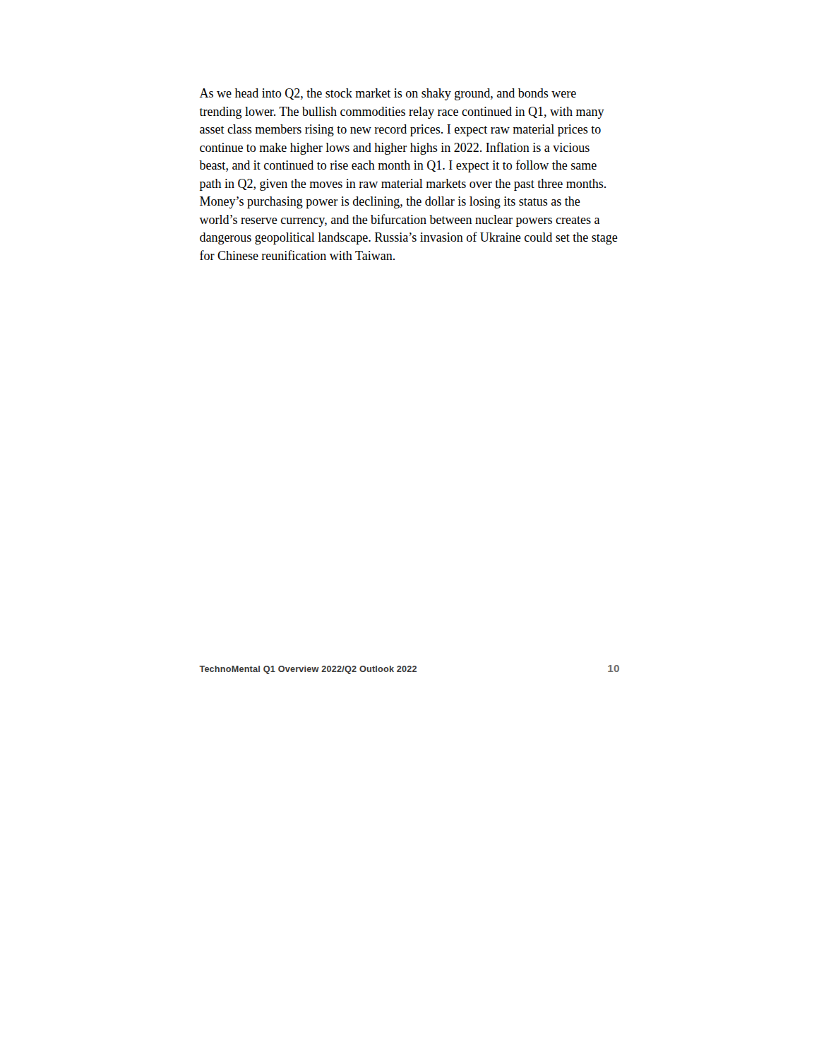As we head into Q2, the stock market is on shaky ground, and bonds were trending lower. The bullish commodities relay race continued in Q1, with many asset class members rising to new record prices. I expect raw material prices to continue to make higher lows and higher highs in 2022. Inflation is a vicious beast, and it continued to rise each month in Q1. I expect it to follow the same path in Q2, given the moves in raw material markets over the past three months. Money’s purchasing power is declining, the dollar is losing its status as the world’s reserve currency, and the bifurcation between nuclear powers creates a dangerous geopolitical landscape. Russia’s invasion of Ukraine could set the stage for Chinese reunification with Taiwan.
TechnoMental Q1 Overview 2022/Q2 Outlook 2022 10